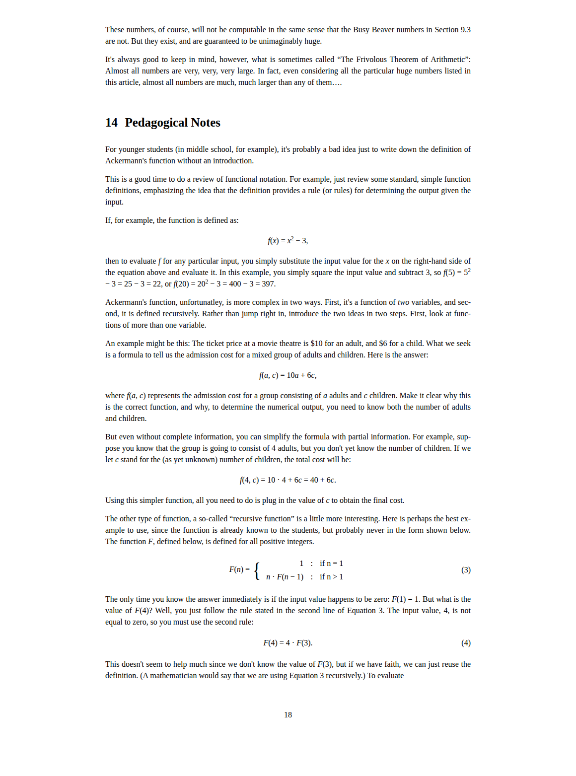These numbers, of course, will not be computable in the same sense that the Busy Beaver numbers in Section 9.3 are not. But they exist, and are guaranteed to be unimaginably huge.
It's always good to keep in mind, however, what is sometimes called “The Frivolous Theorem of Arithmetic”: Almost all numbers are very, very, very large. In fact, even considering all the particular huge numbers listed in this article, almost all numbers are much, much larger than any of them….
14 Pedagogical Notes
For younger students (in middle school, for example), it's probably a bad idea just to write down the definition of Ackermann's function without an introduction.
This is a good time to do a review of functional notation. For example, just review some standard, simple function definitions, emphasizing the idea that the definition provides a rule (or rules) for determining the output given the input.
If, for example, the function is defined as:
f(x) = x2 − 3,
then to evaluate f for any particular input, you simply substitute the input value for the x on the right-hand side of the equation above and evaluate it. In this example, you simply square the input value and subtract 3, so f(5) = 52 − 3 = 25 − 3 = 22, or f(20) = 202 − 3 = 400 − 3 = 397.
Ackermann's function, unfortunatley, is more complex in two ways. First, it's a function of two variables, and second, it is defined recursively. Rather than jump right in, introduce the two ideas in two steps. First, look at functions of more than one variable.
An example might be this: The ticket price at a movie theatre is $10 for an adult, and $6 for a child. What we seek is a formula to tell us the admission cost for a mixed group of adults and children. Here is the answer:
f(a, c) = 10a + 6c,
where f(a, c) represents the admission cost for a group consisting of a adults and c children. Make it clear why this is the correct function, and why, to determine the numerical output, you need to know both the number of adults and children.
But even without complete information, you can simplify the formula with partial information. For example, suppose you know that the group is going to consist of 4 adults, but you don't yet know the number of children. If we let c stand for the (as yet unknown) number of children, the total cost will be:
f(4, c) = 10 · 4 + 6c = 40 + 6c.
Using this simpler function, all you need to do is plug in the value of c to obtain the final cost.
The other type of function, a so-called “recursive function” is a little more interesting. Here is perhaps the best example to use, since the function is already known to the students, but probably never in the form shown below. The function F, defined below, is defined for all positive integers.
F(n) = {
| 1 | : | if n = 1 |
| n · F ( n − 1) | : | if n > 1 |
(3)
The only time you know the answer immediately is if the input value happens to be zero: F(1) = 1. But what is the value of F(4)? Well, you just follow the rule stated in the second line of Equation 3. The input value, 4, is not equal to zero, so you must use the second rule:
F(4) = 4 · F(3). (4)
This doesn't seem to help much since we don't know the value of F(3), but if we have faith, we can just reuse the definition. (A mathematician would say that we are using Equation 3 recursively.) To evaluate
18